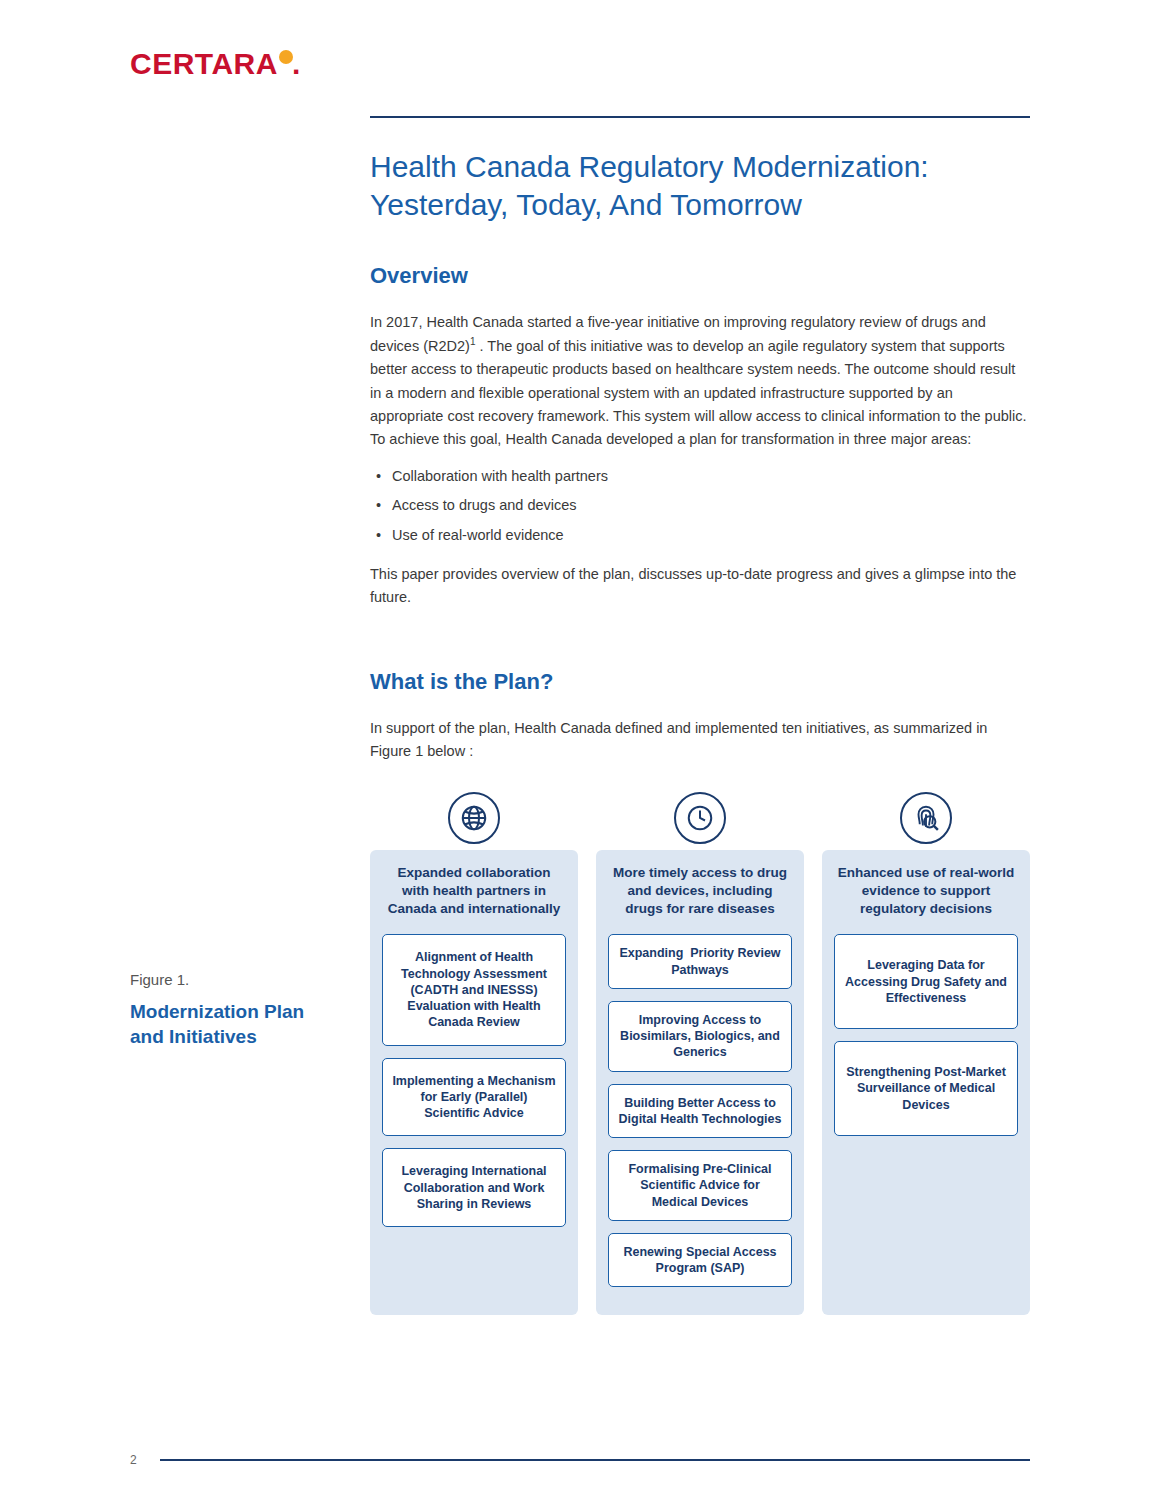CERTARA .
Figure 1.
Modernization Plan
and Initiatives
Health Canada Regulatory Modernization:
Yesterday, Today, And Tomorrow
Overview
In 2017, Health Canada started a five-year initiative on improving regulatory review of drugs and devices (R2D2)1 . The goal of this initiative was to develop an agile regulatory system that supports better access to therapeutic products based on healthcare system needs. The outcome should result in a modern and flexible operational system with an updated infrastructure supported by an appropriate cost recovery framework. This system will allow access to clinical information to the public. To achieve this goal, Health Canada developed a plan for transformation in three major areas:
Collaboration with health partners
Access to drugs and devices
Use of real-world evidence
This paper provides overview of the plan, discusses up-to-date progress and gives a glimpse into the future.
What is the Plan?
In support of the plan, Health Canada defined and implemented ten initiatives, as summarized in Figure 1 below :
Expanded collaboration with health partners in Canada and internationally
Alignment of Health Technology Assessment (CADTH and INESSS) Evaluation with Health Canada Review
Implementing a Mechanism for Early (Parallel) Scientific Advice
Leveraging International Collaboration and Work Sharing in Reviews
More timely access to drug and devices, including drugs for rare diseases
Expanding Priority Review Pathways
Improving Access to Biosimilars, Biologics, and Generics
Building Better Access to Digital Health Technologies
Formalising Pre-Clinical Scientific Advice for Medical Devices
Renewing Special Access Program (SAP)
Enhanced use of real-world evidence to support regulatory decisions
Leveraging Data for Accessing Drug Safety and Effectiveness
Strengthening Post-Market Surveillance of Medical Devices
2